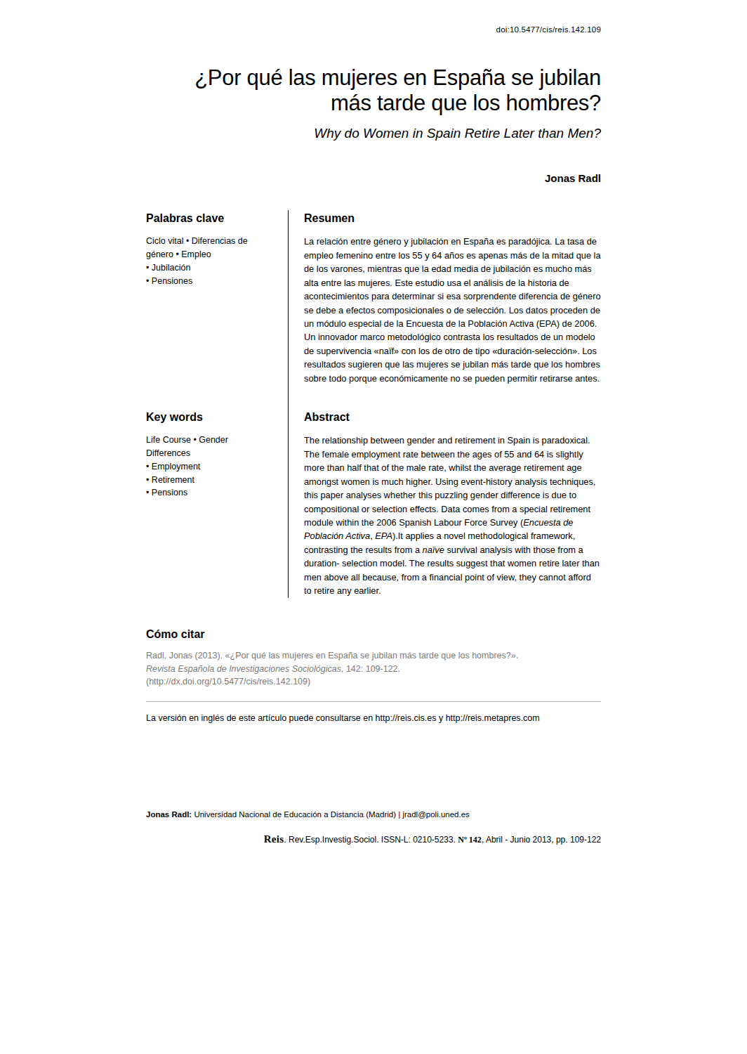doi:10.5477/cis/reis.142.109
¿Por qué las mujeres en España se jubilan
más tarde que los hombres?
Why do Women in Spain Retire Later than Men?
Jonas Radl
Palabras clave
Ciclo vital • Diferencias de género • Empleo
• Jubilación
• Pensiones
Resumen
La relación entre género y jubilación en España es paradójica. La tasa de empleo femenino entre los 55 y 64 años es apenas más de la mitad que la de los varones, mientras que la edad media de jubilación es mucho más alta entre las mujeres. Este estudio usa el análisis de la historia de acontecimientos para determinar si esa sorprendente diferencia de género se debe a efectos composicionales o de selección. Los datos proceden de un módulo especial de la Encuesta de la Población Activa (EPA) de 2006. Un innovador marco metodológico contrasta los resultados de un modelo de supervivencia «naïf» con los de otro de tipo «duración-selección». Los resultados sugieren que las mujeres se jubilan más tarde que los hombres sobre todo porque económicamente no se pueden permitir retirarse antes.
Key words
Life Course • Gender Differences
• Employment
• Retirement
• Pensions
Abstract
The relationship between gender and retirement in Spain is paradoxical. The female employment rate between the ages of 55 and 64 is slightly more than half that of the male rate, whilst the average retirement age amongst women is much higher. Using event-history analysis techniques, this paper analyses whether this puzzling gender difference is due to compositional or selection effects. Data comes from a special retirement module within the 2006 Spanish Labour Force Survey (Encuesta de Población Activa, EPA).It applies a novel methodological framework, contrasting the results from a naïve survival analysis with those from a duration- selection model. The results suggest that women retire later than men above all because, from a financial point of view, they cannot afford to retire any earlier.
Cómo citar
Radl, Jonas (2013). «¿Por qué las mujeres en España se jubilan más tarde que los hombres?».
Revista Española de Investigaciones Sociológicas, 142: 109-122.
(http://dx.doi.org/10.5477/cis/reis.142.109)
La versión en inglés de este artículo puede consultarse en http://reis.cis.es y http://reis.metapres.com
Jonas Radl: Universidad Nacional de Educación a Distancia (Madrid) | jradl@poli.uned.es
Reis. Rev.Esp.Investig.Sociol. ISSN-L: 0210-5233. Nº 142, Abril - Junio 2013, pp. 109-122